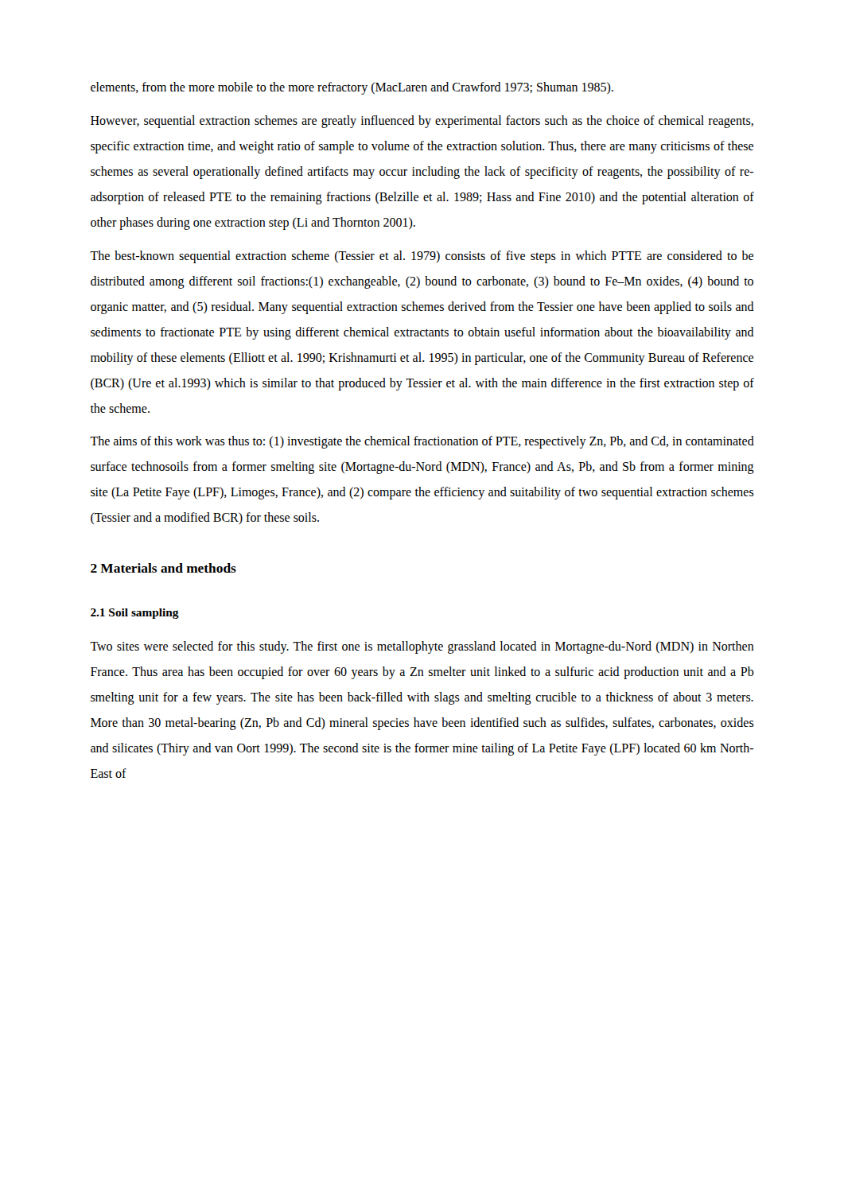elements, from the more mobile to the more refractory (MacLaren and Crawford 1973; Shuman 1985).
However, sequential extraction schemes are greatly influenced by experimental factors such as the choice of chemical reagents, specific extraction time, and weight ratio of sample to volume of the extraction solution. Thus, there are many criticisms of these schemes as several operationally defined artifacts may occur including the lack of specificity of reagents, the possibility of re-adsorption of released PTE to the remaining fractions (Belzille et al. 1989; Hass and Fine 2010) and the potential alteration of other phases during one extraction step (Li and Thornton 2001).
The best-known sequential extraction scheme (Tessier et al. 1979) consists of five steps in which PTTE are considered to be distributed among different soil fractions:(1) exchangeable, (2) bound to carbonate, (3) bound to Fe–Mn oxides, (4) bound to organic matter, and (5) residual. Many sequential extraction schemes derived from the Tessier one have been applied to soils and sediments to fractionate PTE by using different chemical extractants to obtain useful information about the bioavailability and mobility of these elements (Elliott et al. 1990; Krishnamurti et al. 1995) in particular, one of the Community Bureau of Reference (BCR) (Ure et al.1993) which is similar to that produced by Tessier et al. with the main difference in the first extraction step of the scheme.
The aims of this work was thus to: (1) investigate the chemical fractionation of PTE, respectively Zn, Pb, and Cd, in contaminated surface technosoils from a former smelting site (Mortagne-du-Nord (MDN), France) and As, Pb, and Sb from a former mining site (La Petite Faye (LPF), Limoges, France), and (2) compare the efficiency and suitability of two sequential extraction schemes (Tessier and a modified BCR) for these soils.
2 Materials and methods
2.1 Soil sampling
Two sites were selected for this study. The first one is metallophyte grassland located in Mortagne-du-Nord (MDN) in Northen France. Thus area has been occupied for over 60 years by a Zn smelter unit linked to a sulfuric acid production unit and a Pb smelting unit for a few years. The site has been back-filled with slags and smelting crucible to a thickness of about 3 meters. More than 30 metal-bearing (Zn, Pb and Cd) mineral species have been identified such as sulfides, sulfates, carbonates, oxides and silicates (Thiry and van Oort 1999). The second site is the former mine tailing of La Petite Faye (LPF) located 60 km North-East of